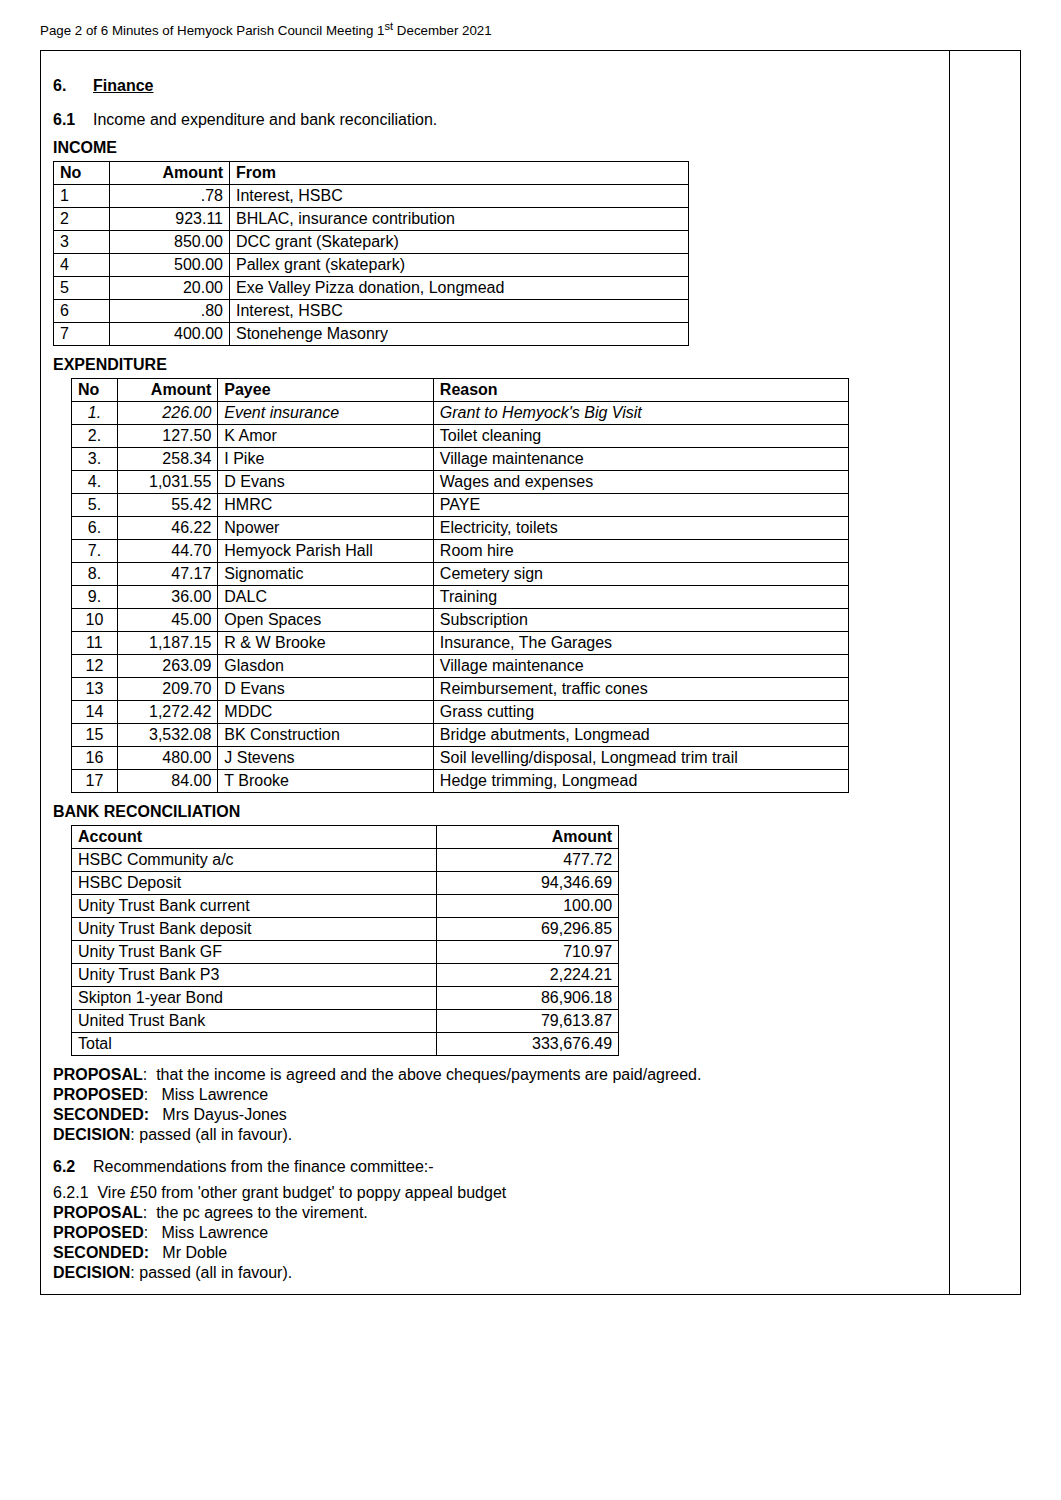Page 2 of 6 Minutes of Hemyock Parish Council Meeting 1st December 2021
6. Finance
6.1 Income and expenditure and bank reconciliation.
INCOME
| No | Amount | From |
| --- | --- | --- |
| 1 | .78 | Interest, HSBC |
| 2 | 923.11 | BHLAC, insurance contribution |
| 3 | 850.00 | DCC grant (Skatepark) |
| 4 | 500.00 | Pallex grant (skatepark) |
| 5 | 20.00 | Exe Valley Pizza donation, Longmead |
| 6 | .80 | Interest, HSBC |
| 7 | 400.00 | Stonehenge Masonry |
EXPENDITURE
| No | Amount | Payee | Reason |
| --- | --- | --- | --- |
| 1. | 226.00 | Event insurance | Grant to Hemyock's Big Visit |
| 2. | 127.50 | K Amor | Toilet cleaning |
| 3. | 258.34 | I Pike | Village maintenance |
| 4. | 1,031.55 | D Evans | Wages and expenses |
| 5. | 55.42 | HMRC | PAYE |
| 6. | 46.22 | Npower | Electricity, toilets |
| 7. | 44.70 | Hemyock Parish Hall | Room hire |
| 8. | 47.17 | Signomatic | Cemetery sign |
| 9. | 36.00 | DALC | Training |
| 10 | 45.00 | Open Spaces | Subscription |
| 11 | 1,187.15 | R & W Brooke | Insurance, The Garages |
| 12 | 263.09 | Glasdon | Village maintenance |
| 13 | 209.70 | D Evans | Reimbursement, traffic cones |
| 14 | 1,272.42 | MDDC | Grass cutting |
| 15 | 3,532.08 | BK Construction | Bridge abutments, Longmead |
| 16 | 480.00 | J Stevens | Soil levelling/disposal, Longmead trim trail |
| 17 | 84.00 | T Brooke | Hedge trimming, Longmead |
BANK RECONCILIATION
| Account | Amount |
| --- | --- |
| HSBC Community a/c | 477.72 |
| HSBC Deposit | 94,346.69 |
| Unity Trust Bank current | 100.00 |
| Unity Trust Bank deposit | 69,296.85 |
| Unity Trust Bank GF | 710.97 |
| Unity Trust Bank P3 | 2,224.21 |
| Skipton 1-year Bond | 86,906.18 |
| United Trust Bank | 79,613.87 |
| Total | 333,676.49 |
PROPOSAL: that the income is agreed and the above cheques/payments are paid/agreed.
PROPOSED: Miss Lawrence
SECONDED: Mrs Dayus-Jones
DECISION: passed (all in favour).
6.2 Recommendations from the finance committee:-
6.2.1 Vire £50 from 'other grant budget' to poppy appeal budget
PROPOSAL: the pc agrees to the virement.
PROPOSED: Miss Lawrence
SECONDED: Mr Doble
DECISION: passed (all in favour).